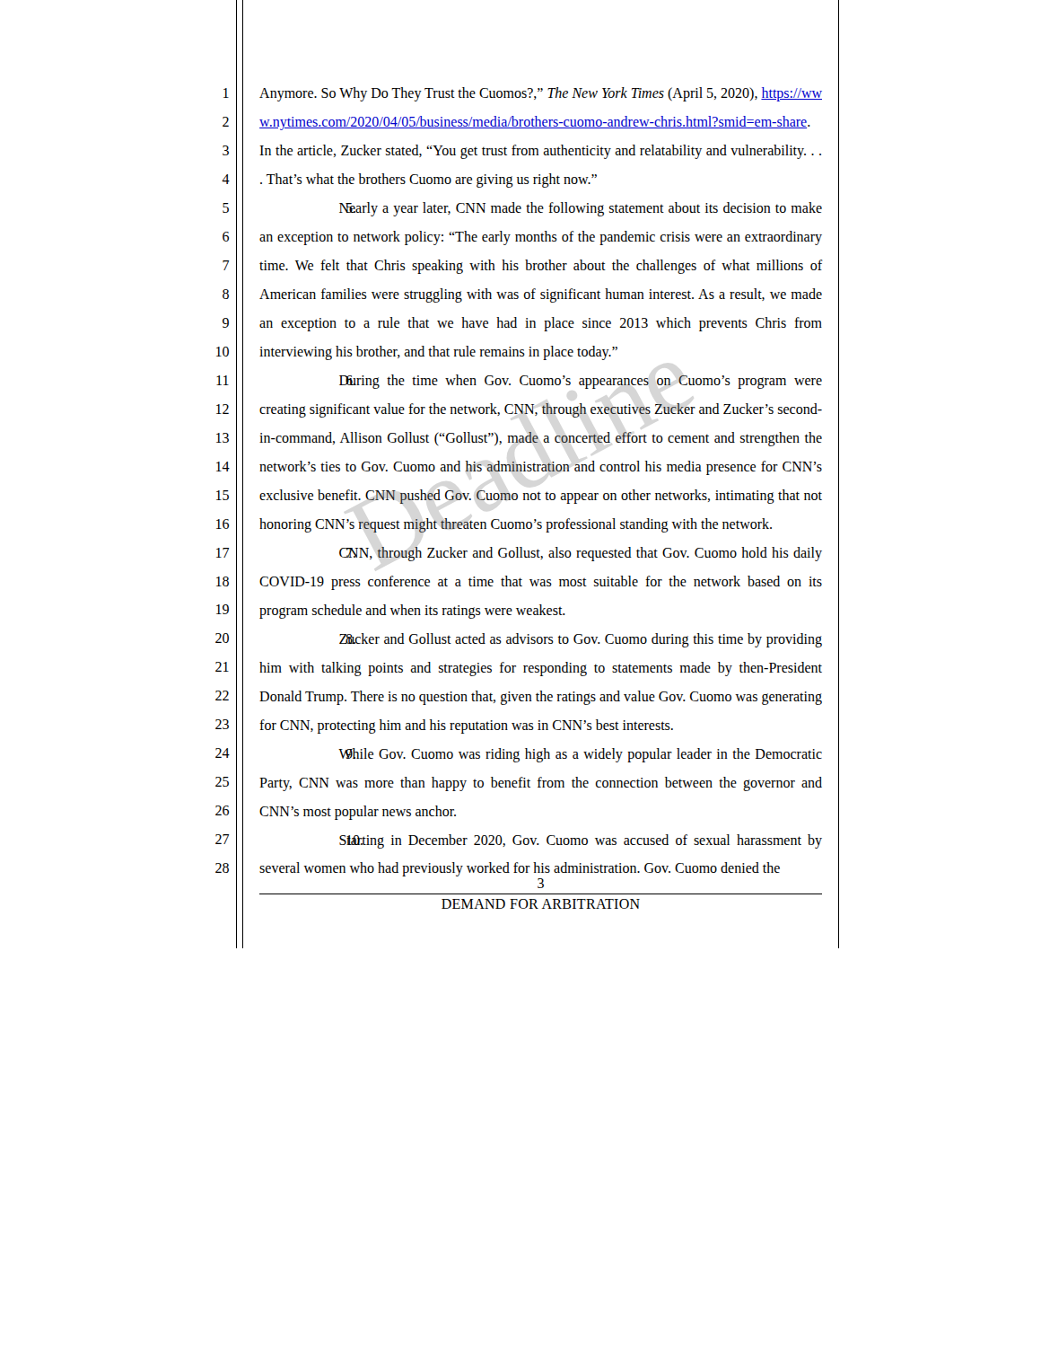1
2
3
4
5
6
7
8
9
10
11
12
13
14
15
16
17
18
19
20
21
22
23
24
25
26
27
28
Anymore. So Why Do They Trust the Cuomos?,” The New York Times (April 5, 2020), https://www.nytimes.com/2020/04/05/business/media/brothers-cuomo-andrew-chris.html?smid=em-share. In the article, Zucker stated, “You get trust from authenticity and relatability and vulnerability. . . . That’s what the brothers Cuomo are giving us right now.”
5. Nearly a year later, CNN made the following statement about its decision to make an exception to network policy: “The early months of the pandemic crisis were an extraordinary time. We felt that Chris speaking with his brother about the challenges of what millions of American families were struggling with was of significant human interest. As a result, we made an exception to a rule that we have had in place since 2013 which prevents Chris from interviewing his brother, and that rule remains in place today.”
6. During the time when Gov. Cuomo’s appearances on Cuomo’s program were creating significant value for the network, CNN, through executives Zucker and Zucker’s second-in-command, Allison Gollust (“Gollust”), made a concerted effort to cement and strengthen the network’s ties to Gov. Cuomo and his administration and control his media presence for CNN’s exclusive benefit. CNN pushed Gov. Cuomo not to appear on other networks, intimating that not honoring CNN’s request might threaten Cuomo’s professional standing with the network.
7. CNN, through Zucker and Gollust, also requested that Gov. Cuomo hold his daily COVID-19 press conference at a time that was most suitable for the network based on its program schedule and when its ratings were weakest.
8. Zucker and Gollust acted as advisors to Gov. Cuomo during this time by providing him with talking points and strategies for responding to statements made by then-President Donald Trump. There is no question that, given the ratings and value Gov. Cuomo was generating for CNN, protecting him and his reputation was in CNN’s best interests.
9. While Gov. Cuomo was riding high as a widely popular leader in the Democratic Party, CNN was more than happy to benefit from the connection between the governor and CNN’s most popular news anchor.
10. Starting in December 2020, Gov. Cuomo was accused of sexual harassment by several women who had previously worked for his administration. Gov. Cuomo denied the
Deadline
3
DEMAND FOR ARBITRATION